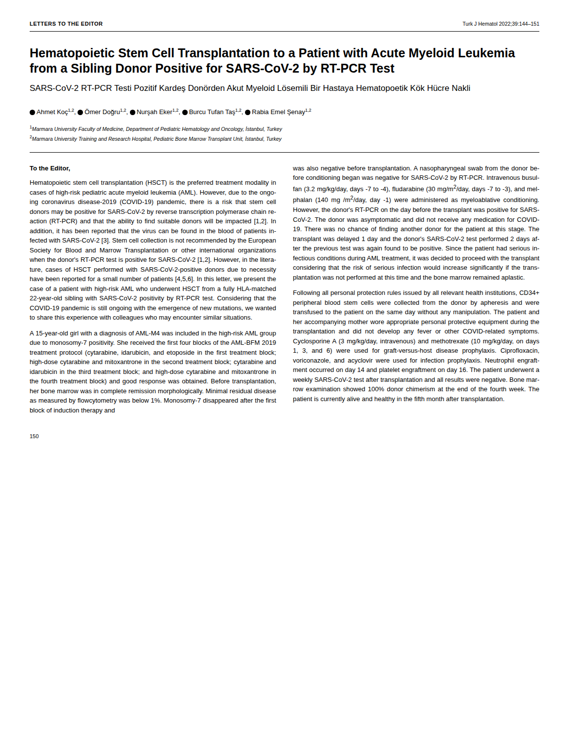LETTERS TO THE EDITOR
Turk J Hematol 2022;39:144–151
Hematopoietic Stem Cell Transplantation to a Patient with Acute Myeloid Leukemia from a Sibling Donor Positive for SARS-CoV-2 by RT-PCR Test
SARS-CoV-2 RT-PCR Testi Pozitif Kardeş Donörden Akut Myeloid Lösemili Bir Hastaya Hematopoetik Kök Hücre Nakli
Ahmet Koç1,2, Ömer Doğru1,2, Nurşah Eker1,2, Burcu Tufan Taş1,2, Rabia Emel Şenay1,2
1Marmara University Faculty of Medicine, Department of Pediatric Hematology and Oncology, İstanbul, Turkey
2Marmara University Training and Research Hospital, Pediatric Bone Marrow Transplant Unit, İstanbul, Turkey
To the Editor,
Hematopoietic stem cell transplantation (HSCT) is the preferred treatment modality in cases of high-risk pediatric acute myeloid leukemia (AML). However, due to the ongoing coronavirus disease-2019 (COVID-19) pandemic, there is a risk that stem cell donors may be positive for SARS-CoV-2 by reverse transcription polymerase chain reaction (RT-PCR) and that the ability to find suitable donors will be impacted [1,2]. In addition, it has been reported that the virus can be found in the blood of patients infected with SARS-CoV-2 [3]. Stem cell collection is not recommended by the European Society for Blood and Marrow Transplantation or other international organizations when the donor's RT-PCR test is positive for SARS-CoV-2 [1,2]. However, in the literature, cases of HSCT performed with SARS-CoV-2-positive donors due to necessity have been reported for a small number of patients [4,5,6]. In this letter, we present the case of a patient with high-risk AML who underwent HSCT from a fully HLA-matched 22-year-old sibling with SARS-CoV-2 positivity by RT-PCR test. Considering that the COVID-19 pandemic is still ongoing with the emergence of new mutations, we wanted to share this experience with colleagues who may encounter similar situations.
A 15-year-old girl with a diagnosis of AML-M4 was included in the high-risk AML group due to monosomy-7 positivity. She received the first four blocks of the AML-BFM 2019 treatment protocol (cytarabine, idarubicin, and etoposide in the first treatment block; high-dose cytarabine and mitoxantrone in the second treatment block; cytarabine and idarubicin in the third treatment block; and high-dose cytarabine and mitoxantrone in the fourth treatment block) and good response was obtained. Before transplantation, her bone marrow was in complete remission morphologically. Minimal residual disease as measured by flowcytometry was below 1%. Monosomy-7 disappeared after the first block of induction therapy and
was also negative before transplantation. A nasopharyngeal swab from the donor before conditioning began was negative for SARS-CoV-2 by RT-PCR. Intravenous busulfan (3.2 mg/kg/day, days -7 to -4), fludarabine (30 mg/m2/day, days -7 to -3), and melphalan (140 mg /m2/day, day -1) were administered as myeloablative conditioning. However, the donor's RT-PCR on the day before the transplant was positive for SARS-CoV-2. The donor was asymptomatic and did not receive any medication for COVID-19. There was no chance of finding another donor for the patient at this stage. The transplant was delayed 1 day and the donor's SARS-CoV-2 test performed 2 days after the previous test was again found to be positive. Since the patient had serious infectious conditions during AML treatment, it was decided to proceed with the transplant considering that the risk of serious infection would increase significantly if the transplantation was not performed at this time and the bone marrow remained aplastic.
Following all personal protection rules issued by all relevant health institutions, CD34+ peripheral blood stem cells were collected from the donor by apheresis and were transfused to the patient on the same day without any manipulation. The patient and her accompanying mother wore appropriate personal protective equipment during the transplantation and did not develop any fever or other COVID-related symptoms. Cyclosporine A (3 mg/kg/day, intravenous) and methotrexate (10 mg/kg/day, on days 1, 3, and 6) were used for graft-versus-host disease prophylaxis. Ciprofloxacin, voriconazole, and acyclovir were used for infection prophylaxis. Neutrophil engraftment occurred on day 14 and platelet engraftment on day 16. The patient underwent a weekly SARS-CoV-2 test after transplantation and all results were negative. Bone marrow examination showed 100% donor chimerism at the end of the fourth week. The patient is currently alive and healthy in the fifth month after transplantation.
150